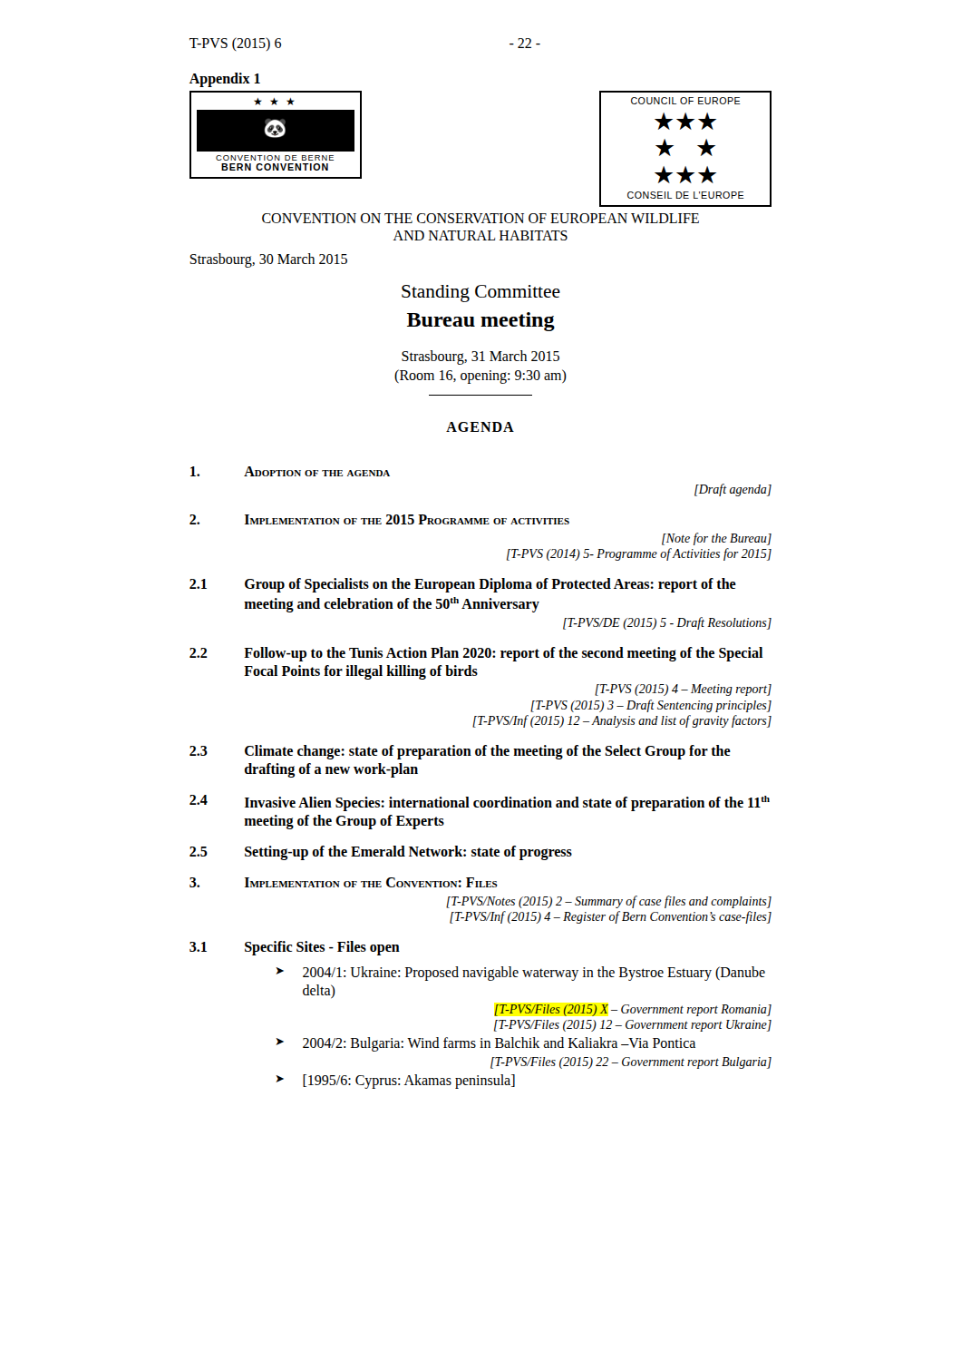T-PVS (2015) 6
- 22 -
Appendix 1
★ ★ ★
🐼
CONVENTION DE BERNE
BERN CONVENTION
COUNCIL OF EUROPE
★★★
★ ★
★★★
CONSEIL DE L'EUROPE
CONVENTION ON THE CONSERVATION OF EUROPEAN WILDLIFE
AND NATURAL HABITATS
Strasbourg, 30 March 2015
Standing Committee
Bureau meeting
Strasbourg, 31 March 2015
(Room 16, opening: 9:30 am)
AGENDA
1.
Adoption of the agenda
[Draft agenda]
2.
Implementation of the 2015 Programme of activities
[Note for the Bureau]
[T-PVS (2014) 5- Programme of Activities for 2015]
2.1
Group of Specialists on the European Diploma of Protected Areas: report of the meeting and celebration of the 50th Anniversary
[T-PVS/DE (2015) 5 - Draft Resolutions]
2.2
Follow-up to the Tunis Action Plan 2020: report of the second meeting of the Special Focal Points for illegal killing of birds
[T-PVS (2015) 4 – Meeting report]
[T-PVS (2015) 3 – Draft Sentencing principles]
[T-PVS/Inf (2015) 12 – Analysis and list of gravity factors]
2.3
Climate change: state of preparation of the meeting of the Select Group for the drafting of a new work-plan
2.4
Invasive Alien Species: international coordination and state of preparation of the 11th meeting of the Group of Experts
2.5
Setting-up of the Emerald Network: state of progress
3.
Implementation of the Convention: Files
[T-PVS/Notes (2015) 2 – Summary of case files and complaints]
[T-PVS/Inf (2015) 4 – Register of Bern Convention’s case-files]
3.1
Specific Sites - Files open
2004/1: Ukraine: Proposed navigable waterway in the Bystroe Estuary (Danube delta)
[T-PVS/Files (2015) X – Government report Romania]
[T-PVS/Files (2015) 12 – Government report Ukraine]
2004/2: Bulgaria: Wind farms in Balchik and Kaliakra –Via Pontica
[T-PVS/Files (2015) 22 – Government report Bulgaria]
[1995/6: Cyprus: Akamas peninsula]